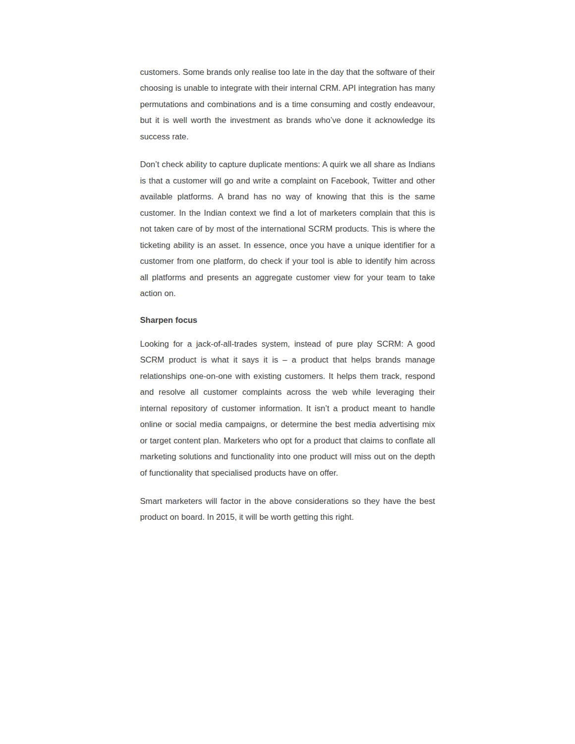customers. Some brands only realise too late in the day that the software of their choosing is unable to integrate with their internal CRM. API integration has many permutations and combinations and is a time consuming and costly endeavour, but it is well worth the investment as brands who’ve done it acknowledge its success rate.
Don’t check ability to capture duplicate mentions: A quirk we all share as Indians is that a customer will go and write a complaint on Facebook, Twitter and other available platforms. A brand has no way of knowing that this is the same customer. In the Indian context we find a lot of marketers complain that this is not taken care of by most of the international SCRM products. This is where the ticketing ability is an asset. In essence, once you have a unique identifier for a customer from one platform, do check if your tool is able to identify him across all platforms and presents an aggregate customer view for your team to take action on.
Sharpen focus
Looking for a jack-of-all-trades system, instead of pure play SCRM: A good SCRM product is what it says it is – a product that helps brands manage relationships one-on-one with existing customers. It helps them track, respond and resolve all customer complaints across the web while leveraging their internal repository of customer information. It isn’t a product meant to handle online or social media campaigns, or determine the best media advertising mix or target content plan. Marketers who opt for a product that claims to conflate all marketing solutions and functionality into one product will miss out on the depth of functionality that specialised products have on offer.
Smart marketers will factor in the above considerations so they have the best product on board. In 2015, it will be worth getting this right.